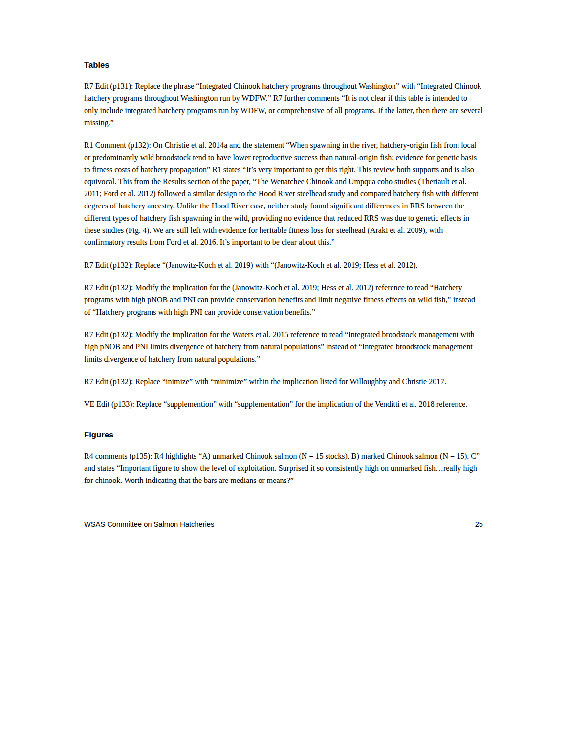Tables
R7 Edit (p131): Replace the phrase “Integrated Chinook hatchery programs throughout Washington” with “Integrated Chinook hatchery programs throughout Washington run by WDFW.” R7 further comments “It is not clear if this table is intended to only include integrated hatchery programs run by WDFW, or comprehensive of all programs. If the latter, then there are several missing.”
R1 Comment (p132): On Christie et al. 2014a and the statement “When spawning in the river, hatchery-origin fish from local or predominantly wild broodstock tend to have lower reproductive success than natural-origin fish; evidence for genetic basis to fitness costs of hatchery propagation” R1 states “It’s very important to get this right. This review both supports and is also equivocal. This from the Results section of the paper, “The Wenatchee Chinook and Umpqua coho studies (Theriault et al. 2011; Ford et al. 2012) followed a similar design to the Hood River steelhead study and compared hatchery fish with different degrees of hatchery ancestry. Unlike the Hood River case, neither study found significant differences in RRS between the different types of hatchery fish spawning in the wild, providing no evidence that reduced RRS was due to genetic effects in these studies (Fig. 4). We are still left with evidence for heritable fitness loss for steelhead (Araki et al. 2009), with confirmatory results from Ford et al. 2016. It’s important to be clear about this.”
R7 Edit (p132): Replace “(Janowitz-Koch et al. 2019) with “(Janowitz-Koch et al. 2019; Hess et al. 2012).
R7 Edit (p132): Modify the implication for the (Janowitz-Koch et al. 2019; Hess et al. 2012) reference to read “Hatchery programs with high pNOB and PNI can provide conservation benefits and limit negative fitness effects on wild fish,” instead of “Hatchery programs with high PNI can provide conservation benefits.”
R7 Edit (p132): Modify the implication for the Waters et al. 2015 reference to read “Integrated broodstock management with high pNOB and PNI limits divergence of hatchery from natural populations” instead of “Integrated broodstock management limits divergence of hatchery from natural populations.”
R7 Edit (p132): Replace “inimize” with “minimize” within the implication listed for Willoughby and Christie 2017.
VE Edit (p133): Replace “supplemention” with “supplementation” for the implication of the Venditti et al. 2018 reference.
Figures
R4 comments (p135): R4 highlights “A) unmarked Chinook salmon (N = 15 stocks), B) marked Chinook salmon (N = 15), C” and states “Important figure to show the level of exploitation. Surprised it so consistently high on unmarked fish…really high for chinook. Worth indicating that the bars are medians or means?”
WSAS Committee on Salmon Hatcheries 25